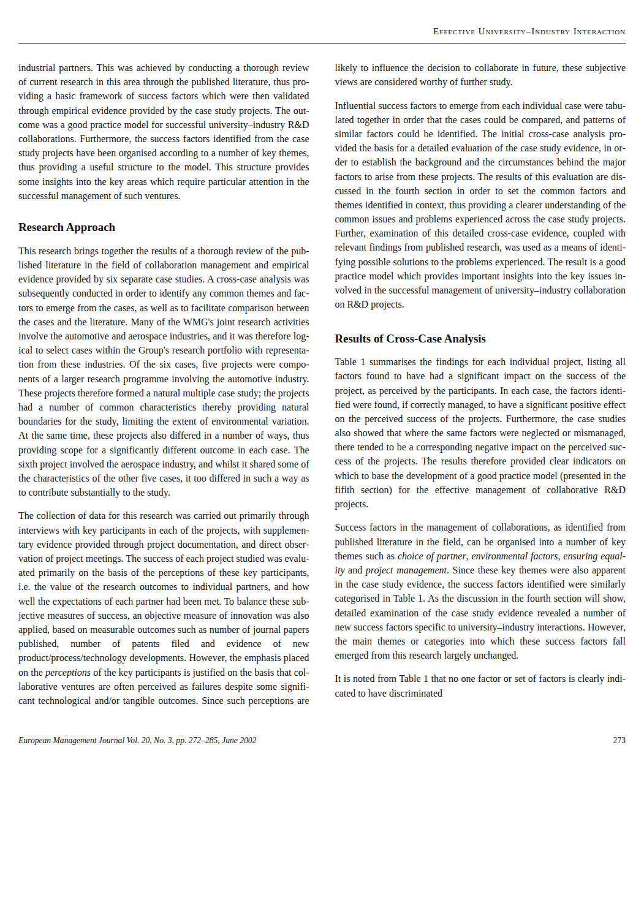Effective University–Industry Interaction
industrial partners. This was achieved by conducting a thorough review of current research in this area through the published literature, thus providing a basic framework of success factors which were then validated through empirical evidence provided by the case study projects. The outcome was a good practice model for successful university–industry R&D collaborations. Furthermore, the success factors identified from the case study projects have been organised according to a number of key themes, thus providing a useful structure to the model. This structure provides some insights into the key areas which require particular attention in the successful management of such ventures.
Research Approach
This research brings together the results of a thorough review of the published literature in the field of collaboration management and empirical evidence provided by six separate case studies. A cross-case analysis was subsequently conducted in order to identify any common themes and factors to emerge from the cases, as well as to facilitate comparison between the cases and the literature. Many of the WMG's joint research activities involve the automotive and aerospace industries, and it was therefore logical to select cases within the Group's research portfolio with representation from these industries. Of the six cases, five projects were components of a larger research programme involving the automotive industry. These projects therefore formed a natural multiple case study; the projects had a number of common characteristics thereby providing natural boundaries for the study, limiting the extent of environmental variation. At the same time, these projects also differed in a number of ways, thus providing scope for a significantly different outcome in each case. The sixth project involved the aerospace industry, and whilst it shared some of the characteristics of the other five cases, it too differed in such a way as to contribute substantially to the study.
The collection of data for this research was carried out primarily through interviews with key participants in each of the projects, with supplementary evidence provided through project documentation, and direct observation of project meetings. The success of each project studied was evaluated primarily on the basis of the perceptions of these key participants, i.e. the value of the research outcomes to individual partners, and how well the expectations of each partner had been met. To balance these subjective measures of success, an objective measure of innovation was also applied, based on measurable outcomes such as number of journal papers published, number of patents filed and evidence of new product/process/technology developments. However, the emphasis placed on the perceptions of the key participants is justified on the basis that collaborative ventures are often perceived as failures despite some significant technological and/or tangible outcomes. Since such perceptions are likely to influence the decision to collaborate in future, these subjective views are considered worthy of further study.
Influential success factors to emerge from each individual case were tabulated together in order that the cases could be compared, and patterns of similar factors could be identified. The initial cross-case analysis provided the basis for a detailed evaluation of the case study evidence, in order to establish the background and the circumstances behind the major factors to arise from these projects. The results of this evaluation are discussed in the fourth section in order to set the common factors and themes identified in context, thus providing a clearer understanding of the common issues and problems experienced across the case study projects. Further, examination of this detailed cross-case evidence, coupled with relevant findings from published research, was used as a means of identifying possible solutions to the problems experienced. The result is a good practice model which provides important insights into the key issues involved in the successful management of university–industry collaboration on R&D projects.
Results of Cross-Case Analysis
Table 1 summarises the findings for each individual project, listing all factors found to have had a significant impact on the success of the project, as perceived by the participants. In each case, the factors identified were found, if correctly managed, to have a significant positive effect on the perceived success of the projects. Furthermore, the case studies also showed that where the same factors were neglected or mismanaged, there tended to be a corresponding negative impact on the perceived success of the projects. The results therefore provided clear indicators on which to base the development of a good practice model (presented in the fifith section) for the effective management of collaborative R&D projects.
Success factors in the management of collaborations, as identified from published literature in the field, can be organised into a number of key themes such as choice of partner, environmental factors, ensuring equality and project management. Since these key themes were also apparent in the case study evidence, the success factors identified were similarly categorised in Table 1. As the discussion in the fourth section will show, detailed examination of the case study evidence revealed a number of new success factors specific to university–industry interactions. However, the main themes or categories into which these success factors fall emerged from this research largely unchanged.
It is noted from Table 1 that no one factor or set of factors is clearly indicated to have discriminated
European Management Journal Vol. 20, No. 3, pp. 272–285, June 2002 273